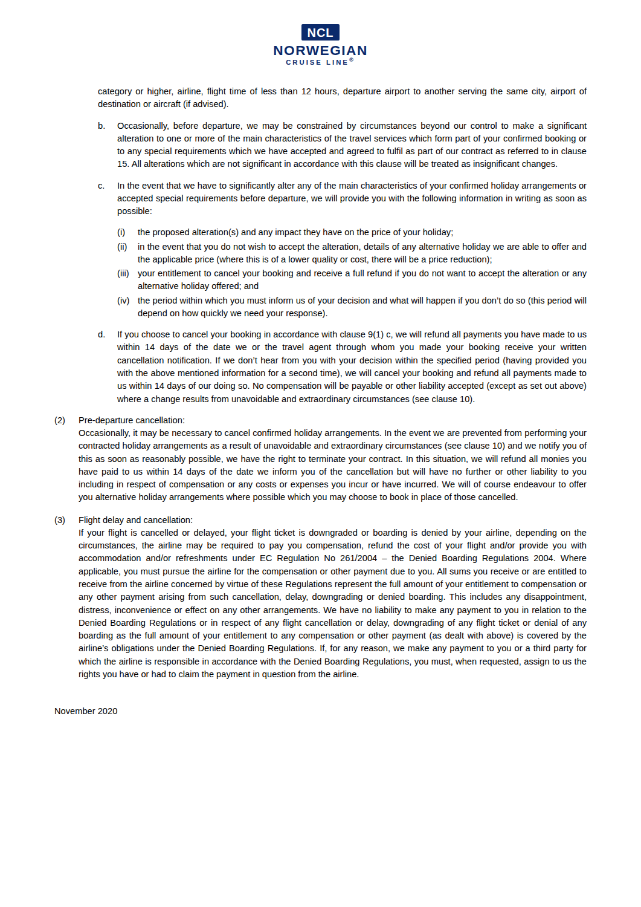NCL
NORWEGIAN
CRUISE LINE®
category or higher, airline, flight time of less than 12 hours, departure airport to another serving the same city, airport of destination or aircraft (if advised).
b. Occasionally, before departure, we may be constrained by circumstances beyond our control to make a significant alteration to one or more of the main characteristics of the travel services which form part of your confirmed booking or to any special requirements which we have accepted and agreed to fulfil as part of our contract as referred to in clause 15. All alterations which are not significant in accordance with this clause will be treated as insignificant changes.
c. In the event that we have to significantly alter any of the main characteristics of your confirmed holiday arrangements or accepted special requirements before departure, we will provide you with the following information in writing as soon as possible:
(i) the proposed alteration(s) and any impact they have on the price of your holiday;
(ii) in the event that you do not wish to accept the alteration, details of any alternative holiday we are able to offer and the applicable price (where this is of a lower quality or cost, there will be a price reduction);
(iii) your entitlement to cancel your booking and receive a full refund if you do not want to accept the alteration or any alternative holiday offered; and
(iv) the period within which you must inform us of your decision and what will happen if you don’t do so (this period will depend on how quickly we need your response).
d. If you choose to cancel your booking in accordance with clause 9(1) c, we will refund all payments you have made to us within 14 days of the date we or the travel agent through whom you made your booking receive your written cancellation notification. If we don’t hear from you with your decision within the specified period (having provided you with the above mentioned information for a second time), we will cancel your booking and refund all payments made to us within 14 days of our doing so. No compensation will be payable or other liability accepted (except as set out above) where a change results from unavoidable and extraordinary circumstances (see clause 10).
(2) Pre-departure cancellation:
Occasionally, it may be necessary to cancel confirmed holiday arrangements. In the event we are prevented from performing your contracted holiday arrangements as a result of unavoidable and extraordinary circumstances (see clause 10) and we notify you of this as soon as reasonably possible, we have the right to terminate your contract. In this situation, we will refund all monies you have paid to us within 14 days of the date we inform you of the cancellation but will have no further or other liability to you including in respect of compensation or any costs or expenses you incur or have incurred. We will of course endeavour to offer you alternative holiday arrangements where possible which you may choose to book in place of those cancelled.
(3) Flight delay and cancellation:
If your flight is cancelled or delayed, your flight ticket is downgraded or boarding is denied by your airline, depending on the circumstances, the airline may be required to pay you compensation, refund the cost of your flight and/or provide you with accommodation and/or refreshments under EC Regulation No 261/2004 – the Denied Boarding Regulations 2004. Where applicable, you must pursue the airline for the compensation or other payment due to you. All sums you receive or are entitled to receive from the airline concerned by virtue of these Regulations represent the full amount of your entitlement to compensation or any other payment arising from such cancellation, delay, downgrading or denied boarding. This includes any disappointment, distress, inconvenience or effect on any other arrangements. We have no liability to make any payment to you in relation to the Denied Boarding Regulations or in respect of any flight cancellation or delay, downgrading of any flight ticket or denial of any boarding as the full amount of your entitlement to any compensation or other payment (as dealt with above) is covered by the airline’s obligations under the Denied Boarding Regulations. If, for any reason, we make any payment to you or a third party for which the airline is responsible in accordance with the Denied Boarding Regulations, you must, when requested, assign to us the rights you have or had to claim the payment in question from the airline.
November 2020